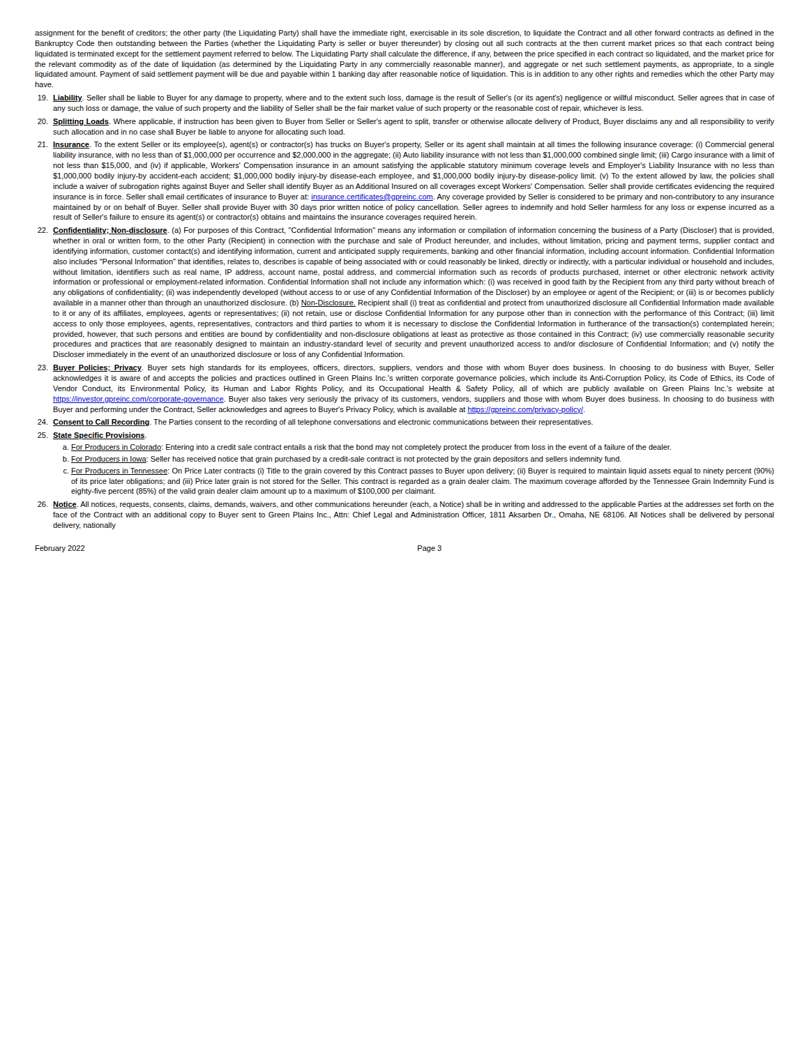assignment for the benefit of creditors; the other party (the Liquidating Party) shall have the immediate right, exercisable in its sole discretion, to liquidate the Contract and all other forward contracts as defined in the Bankruptcy Code then outstanding between the Parties (whether the Liquidating Party is seller or buyer thereunder) by closing out all such contracts at the then current market prices so that each contract being liquidated is terminated except for the settlement payment referred to below. The Liquidating Party shall calculate the difference, if any, between the price specified in each contract so liquidated, and the market price for the relevant commodity as of the date of liquidation (as determined by the Liquidating Party in any commercially reasonable manner), and aggregate or net such settlement payments, as appropriate, to a single liquidated amount. Payment of said settlement payment will be due and payable within 1 banking day after reasonable notice of liquidation. This is in addition to any other rights and remedies which the other Party may have.
Liability. Seller shall be liable to Buyer for any damage to property, where and to the extent such loss, damage is the result of Seller's (or its agent's) negligence or willful misconduct. Seller agrees that in case of any such loss or damage, the value of such property and the liability of Seller shall be the fair market value of such property or the reasonable cost of repair, whichever is less.
Splitting Loads. Where applicable, if instruction has been given to Buyer from Seller or Seller's agent to split, transfer or otherwise allocate delivery of Product, Buyer disclaims any and all responsibility to verify such allocation and in no case shall Buyer be liable to anyone for allocating such load.
Insurance. To the extent Seller or its employee(s), agent(s) or contractor(s) has trucks on Buyer's property, Seller or its agent shall maintain at all times the following insurance coverage: (i) Commercial general liability insurance, with no less than of $1,000,000 per occurrence and $2,000,000 in the aggregate; (ii) Auto liability insurance with not less than $1,000,000 combined single limit; (iii) Cargo insurance with a limit of not less than $15,000, and (iv) if applicable, Workers' Compensation insurance in an amount satisfying the applicable statutory minimum coverage levels and Employer's Liability Insurance with no less than $1,000,000 bodily injury-by accident-each accident; $1,000,000 bodily injury-by disease-each employee, and $1,000,000 bodily injury-by disease-policy limit. (v) To the extent allowed by law, the policies shall include a waiver of subrogation rights against Buyer and Seller shall identify Buyer as an Additional Insured on all coverages except Workers' Compensation. Seller shall provide certificates evidencing the required insurance is in force. Seller shall email certificates of insurance to Buyer at: insurance.certificates@gpreinc.com. Any coverage provided by Seller is considered to be primary and non-contributory to any insurance maintained by or on behalf of Buyer. Seller shall provide Buyer with 30 days prior written notice of policy cancellation. Seller agrees to indemnify and hold Seller harmless for any loss or expense incurred as a result of Seller's failure to ensure its agent(s) or contractor(s) obtains and maintains the insurance coverages required herein.
Confidentiality; Non-disclosure. (a) For purposes of this Contract, "Confidential Information" means any information or compilation of information concerning the business of a Party (Discloser) that is provided, whether in oral or written form, to the other Party (Recipient) in connection with the purchase and sale of Product hereunder, and includes, without limitation, pricing and payment terms, supplier contact and identifying information, customer contact(s) and identifying information, current and anticipated supply requirements, banking and other financial information, including account information. Confidential Information also includes "Personal Information" that identifies, relates to, describes is capable of being associated with or could reasonably be linked, directly or indirectly, with a particular individual or household and includes, without limitation, identifiers such as real name, IP address, account name, postal address, and commercial information such as records of products purchased, internet or other electronic network activity information or professional or employment-related information. Confidential Information shall not include any information which: (i) was received in good faith by the Recipient from any third party without breach of any obligations of confidentiality; (ii) was independently developed (without access to or use of any Confidential Information of the Discloser) by an employee or agent of the Recipient; or (iii) is or becomes publicly available in a manner other than through an unauthorized disclosure. (b) Non-Disclosure. Recipient shall (i) treat as confidential and protect from unauthorized disclosure all Confidential Information made available to it or any of its affiliates, employees, agents or representatives; (ii) not retain, use or disclose Confidential Information for any purpose other than in connection with the performance of this Contract; (iii) limit access to only those employees, agents, representatives, contractors and third parties to whom it is necessary to disclose the Confidential Information in furtherance of the transaction(s) contemplated herein; provided, however, that such persons and entities are bound by confidentiality and non-disclosure obligations at least as protective as those contained in this Contract; (iv) use commercially reasonable security procedures and practices that are reasonably designed to maintain an industry-standard level of security and prevent unauthorized access to and/or disclosure of Confidential Information; and (v) notify the Discloser immediately in the event of an unauthorized disclosure or loss of any Confidential Information.
Buyer Policies; Privacy. Buyer sets high standards for its employees, officers, directors, suppliers, vendors and those with whom Buyer does business. In choosing to do business with Buyer, Seller acknowledges it is aware of and accepts the policies and practices outlined in Green Plains Inc.'s written corporate governance policies, which include its Anti-Corruption Policy, its Code of Ethics, its Code of Vendor Conduct, its Environmental Policy, its Human and Labor Rights Policy, and its Occupational Health & Safety Policy, all of which are publicly available on Green Plains Inc.'s website at https://investor.gpreinc.com/corporate-governance. Buyer also takes very seriously the privacy of its customers, vendors, suppliers and those with whom Buyer does business. In choosing to do business with Buyer and performing under the Contract, Seller acknowledges and agrees to Buyer's Privacy Policy, which is available at https://gpreinc.com/privacy-policy/.
Consent to Call Recording. The Parties consent to the recording of all telephone conversations and electronic communications between their representatives.
State Specific Provisions.
For Producers in Colorado: Entering into a credit sale contract entails a risk that the bond may not completely protect the producer from loss in the event of a failure of the dealer.
For Producers in Iowa: Seller has received notice that grain purchased by a credit-sale contract is not protected by the grain depositors and sellers indemnity fund.
For Producers in Tennessee: On Price Later contracts (i) Title to the grain covered by this Contract passes to Buyer upon delivery; (ii) Buyer is required to maintain liquid assets equal to ninety percent (90%) of its price later obligations; and (iii) Price later grain is not stored for the Seller. This contract is regarded as a grain dealer claim. The maximum coverage afforded by the Tennessee Grain Indemnity Fund is eighty-five percent (85%) of the valid grain dealer claim amount up to a maximum of $100,000 per claimant.
Notice. All notices, requests, consents, claims, demands, waivers, and other communications hereunder (each, a Notice) shall be in writing and addressed to the applicable Parties at the addresses set forth on the face of the Contract with an additional copy to Buyer sent to Green Plains Inc., Attn: Chief Legal and Administration Officer, 1811 Aksarben Dr., Omaha, NE 68106. All Notices shall be delivered by personal delivery, nationally
February 2022
Page 3